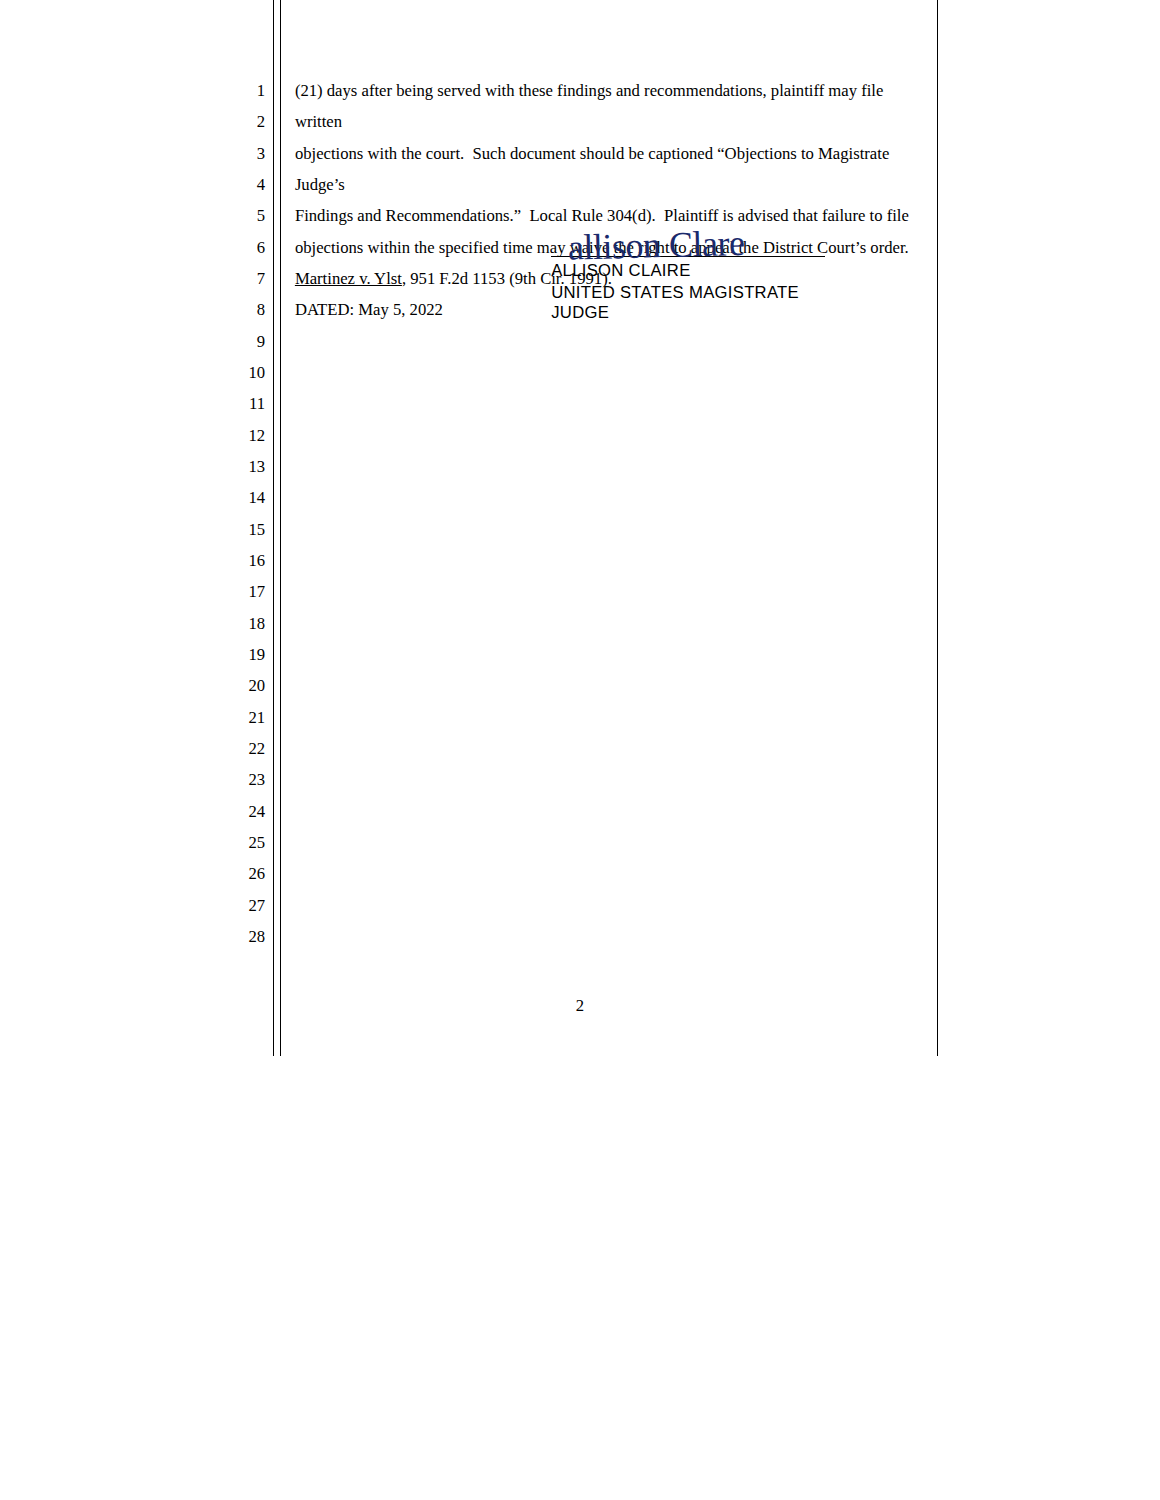1
2
3
4
5
6
7
8
9
10
11
12
13
14
15
16
17
18
19
20
21
22
23
24
25
26
27
28
(21) days after being served with these findings and recommendations, plaintiff may file written
objections with the court. Such document should be captioned “Objections to Magistrate Judge’s
Findings and Recommendations.” Local Rule 304(d). Plaintiff is advised that failure to file
objections within the specified time may waive the right to appeal the District Court’s order.
Martinez v. Ylst, 951 F.2d 1153 (9th Cir. 1991).
DATED: May 5, 2022
allison Clare
ALLISON CLAIRE
UNITED STATES MAGISTRATE JUDGE
2